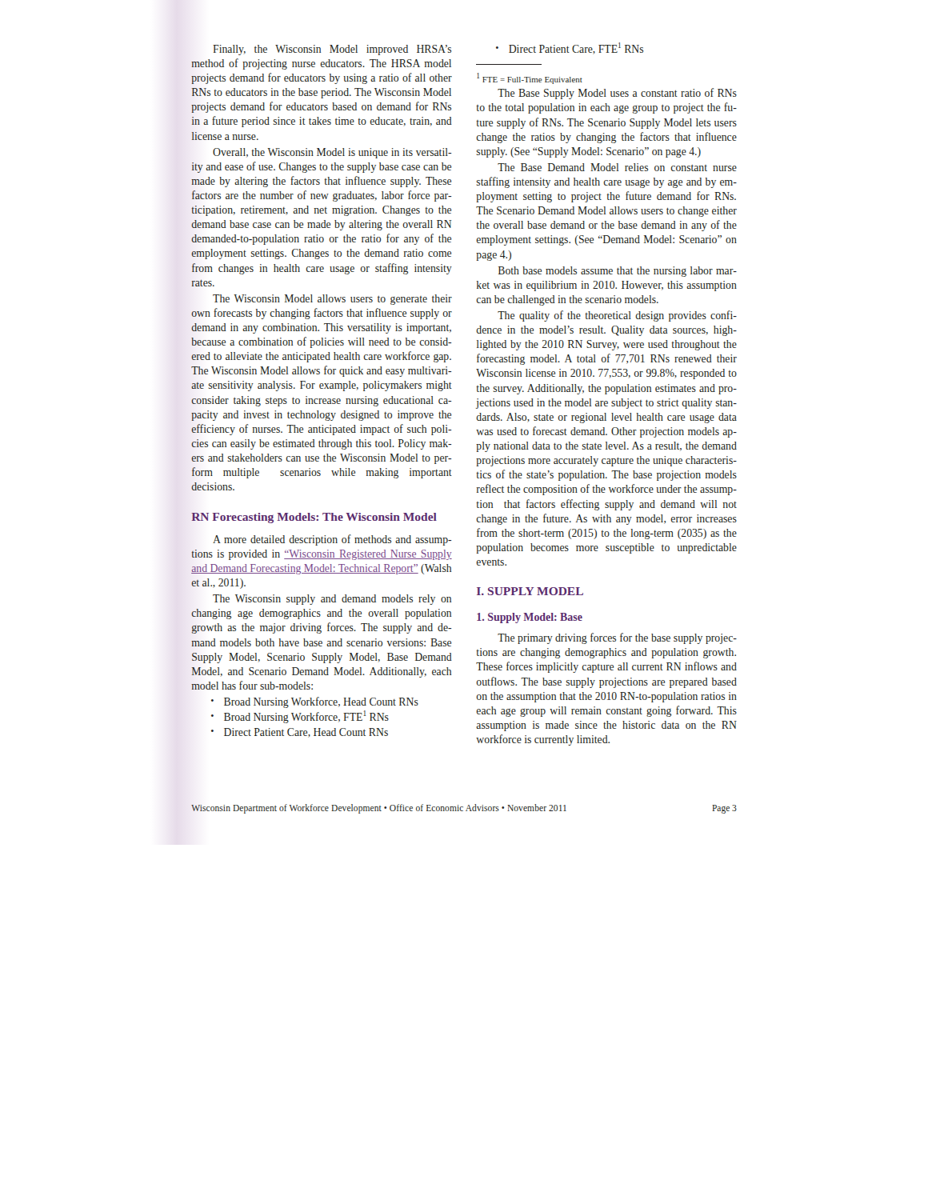Finally, the Wisconsin Model improved HRSA’s method of projecting nurse educators. The HRSA model projects demand for educators by using a ratio of all other RNs to educators in the base period. The Wisconsin Model projects demand for educators based on demand for RNs in a future period since it takes time to educate, train, and license a nurse.
Overall, the Wisconsin Model is unique in its versatility and ease of use. Changes to the supply base case can be made by altering the factors that influence supply. These factors are the number of new graduates, labor force participation, retirement, and net migration. Changes to the demand base case can be made by altering the overall RN demanded-to-population ratio or the ratio for any of the employment settings. Changes to the demand ratio come from changes in health care usage or staffing intensity rates.
The Wisconsin Model allows users to generate their own forecasts by changing factors that influence supply or demand in any combination. This versatility is important, because a combination of policies will need to be considered to alleviate the anticipated health care workforce gap. The Wisconsin Model allows for quick and easy multivariate sensitivity analysis. For example, policymakers might consider taking steps to increase nursing educational capacity and invest in technology designed to improve the efficiency of nurses. The anticipated impact of such policies can easily be estimated through this tool. Policy makers and stakeholders can use the Wisconsin Model to perform multiple scenarios while making important decisions.
RN Forecasting Models: The Wisconsin Model
A more detailed description of methods and assumptions is provided in “Wisconsin Registered Nurse Supply and Demand Forecasting Model: Technical Report” (Walsh et al., 2011).
The Wisconsin supply and demand models rely on changing age demographics and the overall population growth as the major driving forces. The supply and demand models both have base and scenario versions: Base Supply Model, Scenario Supply Model, Base Demand Model, and Scenario Demand Model. Additionally, each model has four sub-models:
Broad Nursing Workforce, Head Count RNs
Broad Nursing Workforce, FTE1 RNs
Direct Patient Care, Head Count RNs
Direct Patient Care, FTE1 RNs
1 FTE = Full-Time Equivalent
The Base Supply Model uses a constant ratio of RNs to the total population in each age group to project the future supply of RNs. The Scenario Supply Model lets users change the ratios by changing the factors that influence supply. (See “Supply Model: Scenario” on page 4.)
The Base Demand Model relies on constant nurse staffing intensity and health care usage by age and by employment setting to project the future demand for RNs. The Scenario Demand Model allows users to change either the overall base demand or the base demand in any of the employment settings. (See “Demand Model: Scenario” on page 4.)
Both base models assume that the nursing labor market was in equilibrium in 2010. However, this assumption can be challenged in the scenario models.
The quality of the theoretical design provides confidence in the model’s result. Quality data sources, highlighted by the 2010 RN Survey, were used throughout the forecasting model. A total of 77,701 RNs renewed their Wisconsin license in 2010. 77,553, or 99.8%, responded to the survey. Additionally, the population estimates and projections used in the model are subject to strict quality standards. Also, state or regional level health care usage data was used to forecast demand. Other projection models apply national data to the state level. As a result, the demand projections more accurately capture the unique characteristics of the state’s population. The base projection models reflect the composition of the workforce under the assumption that factors effecting supply and demand will not change in the future. As with any model, error increases from the short-term (2015) to the long-term (2035) as the population becomes more susceptible to unpredictable events.
I. SUPPLY MODEL
1. Supply Model: Base
The primary driving forces for the base supply projections are changing demographics and population growth. These forces implicitly capture all current RN inflows and outflows. The base supply projections are prepared based on the assumption that the 2010 RN-to-population ratios in each age group will remain constant going forward. This assumption is made since the historic data on the RN workforce is currently limited.
Wisconsin Department of Workforce Development • Office of Economic Advisors • November 2011
Page 3